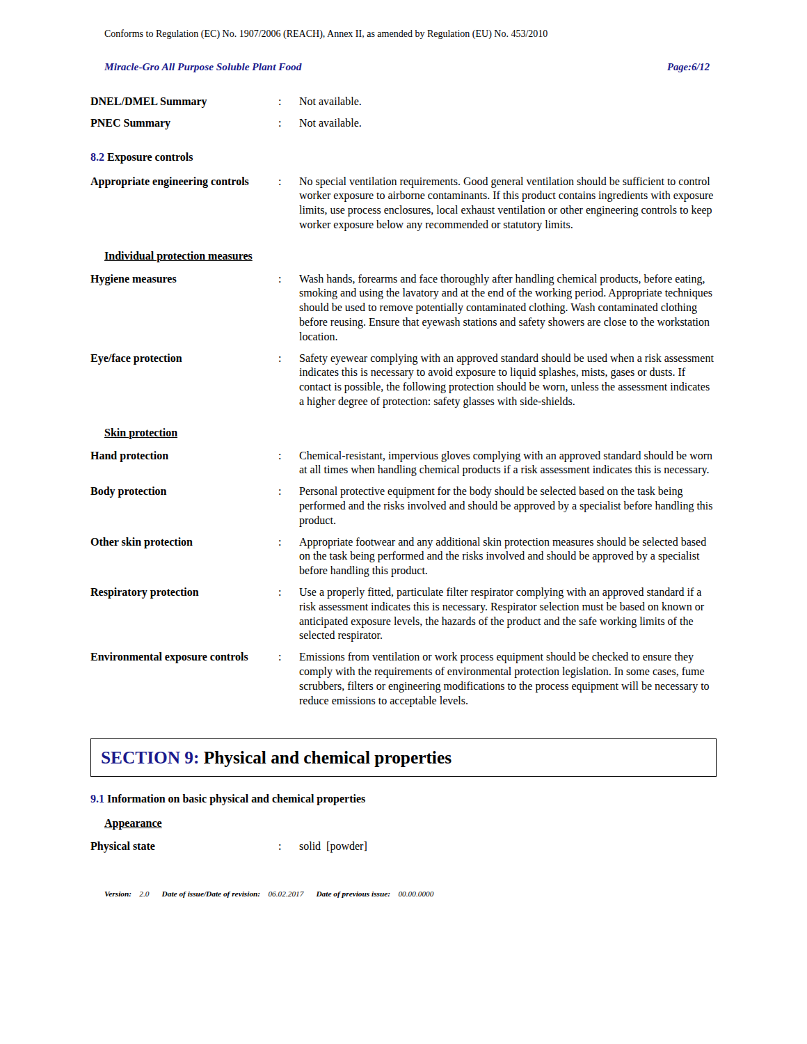Conforms to Regulation (EC) No. 1907/2006 (REACH), Annex II, as amended by Regulation (EU) No. 453/2010
Miracle-Gro All Purpose Soluble Plant Food Page:6/12
| DNEL/DMEL Summary | : | Not available. |
| PNEC Summary | : | Not available. |
8.2 Exposure controls
| Appropriate engineering controls | : | No special ventilation requirements. Good general ventilation should be sufficient to control worker exposure to airborne contaminants. If this product contains ingredients with exposure limits, use process enclosures, local exhaust ventilation or other engineering controls to keep worker exposure below any recommended or statutory limits. |
Individual protection measures
| Hygiene measures | : | Wash hands, forearms and face thoroughly after handling chemical products, before eating, smoking and using the lavatory and at the end of the working period. Appropriate techniques should be used to remove potentially contaminated clothing. Wash contaminated clothing before reusing. Ensure that eyewash stations and safety showers are close to the workstation location. |
| Eye/face protection | : | Safety eyewear complying with an approved standard should be used when a risk assessment indicates this is necessary to avoid exposure to liquid splashes, mists, gases or dusts. If contact is possible, the following protection should be worn, unless the assessment indicates a higher degree of protection: safety glasses with side-shields. |
Skin protection
| Hand protection | : | Chemical-resistant, impervious gloves complying with an approved standard should be worn at all times when handling chemical products if a risk assessment indicates this is necessary. |
| Body protection | : | Personal protective equipment for the body should be selected based on the task being performed and the risks involved and should be approved by a specialist before handling this product. |
| Other skin protection | : | Appropriate footwear and any additional skin protection measures should be selected based on the task being performed and the risks involved and should be approved by a specialist before handling this product. |
| Respiratory protection | : | Use a properly fitted, particulate filter respirator complying with an approved standard if a risk assessment indicates this is necessary. Respirator selection must be based on known or anticipated exposure levels, the hazards of the product and the safe working limits of the selected respirator. |
| Environmental exposure controls | : | Emissions from ventilation or work process equipment should be checked to ensure they comply with the requirements of environmental protection legislation. In some cases, fume scrubbers, filters or engineering modifications to the process equipment will be necessary to reduce emissions to acceptable levels. |
SECTION 9: Physical and chemical properties
9.1 Information on basic physical and chemical properties
Appearance
| Physical state | : | solid [powder] |
Version: 2.0 Date of issue/Date of revision: 06.02.2017 Date of previous issue: 00.00.0000